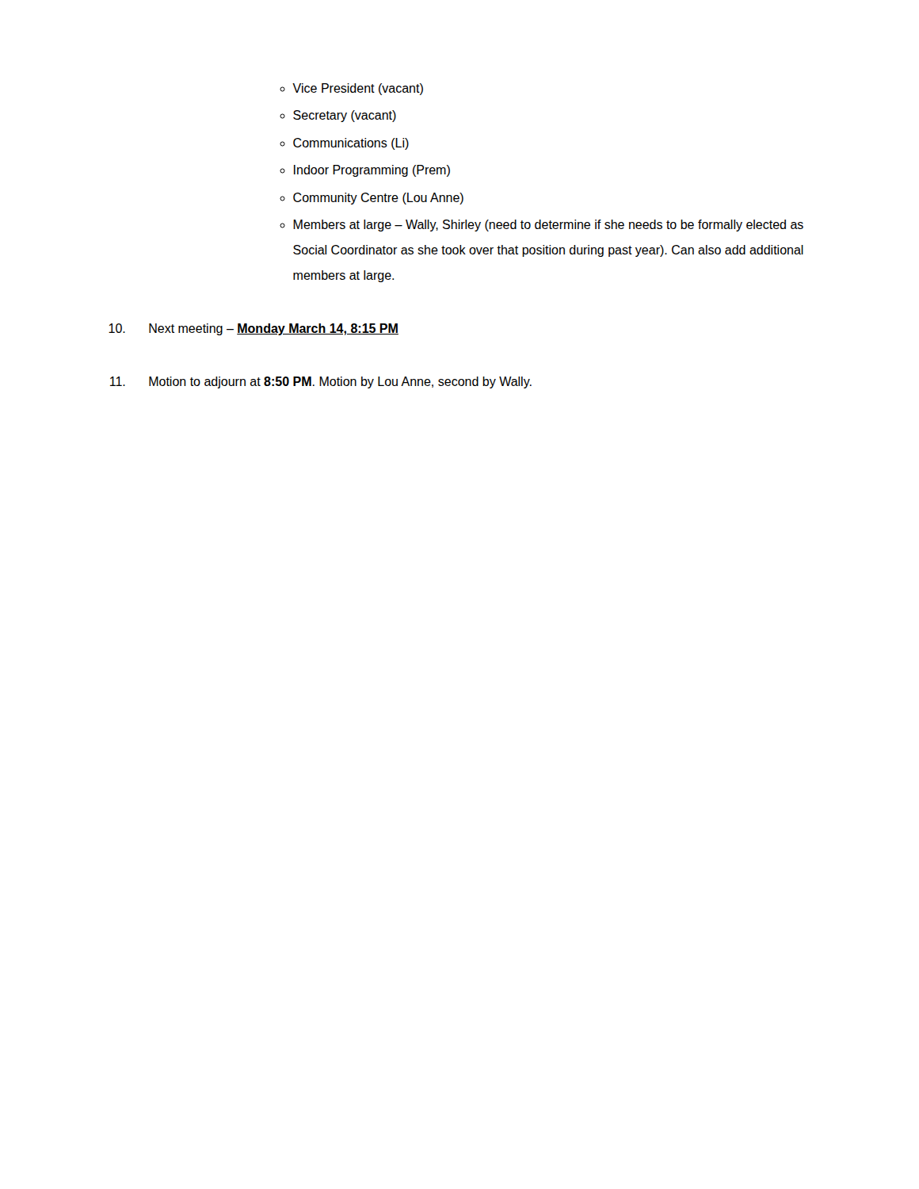Vice President (vacant)
Secretary (vacant)
Communications (Li)
Indoor Programming (Prem)
Community Centre (Lou Anne)
Members at large – Wally, Shirley (need to determine if she needs to be formally elected as Social Coordinator as she took over that position during past year). Can also add additional members at large.
Next meeting – Monday March 14, 8:15 PM
Motion to adjourn at 8:50 PM. Motion by Lou Anne, second by Wally.